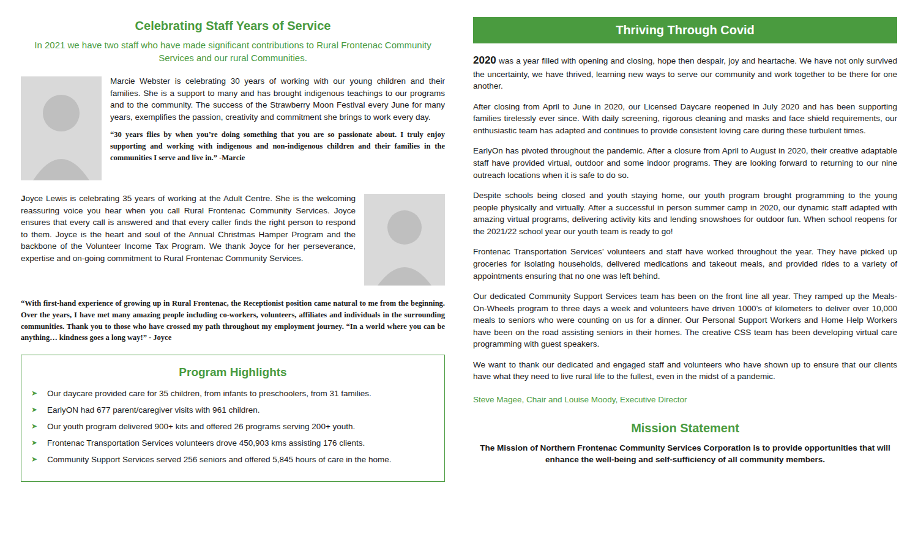Celebrating Staff Years of Service
In 2021 we have two staff who have made significant contributions to Rural Frontenac Community Services and our rural Communities.
Marcie Webster is celebrating 30 years of working with our young children and their families. She is a support to many and has brought indigenous teachings to our programs and to the community. The success of the Strawberry Moon Festival every June for many years, exemplifies the passion, creativity and commitment she brings to work every day.
“30 years flies by when you’re doing something that you are so passionate about. I truly enjoy supporting and working with indigenous and non-indigenous children and their families in the communities I serve and live in.” -Marcie
Joyce Lewis is celebrating 35 years of working at the Adult Centre. She is the welcoming reassuring voice you hear when you call Rural Frontenac Community Services. Joyce ensures that every call is answered and that every caller finds the right person to respond to them. Joyce is the heart and soul of the Annual Christmas Hamper Program and the backbone of the Volunteer Income Tax Program. We thank Joyce for her perseverance, expertise and on-going commitment to Rural Frontenac Community Services.
“With first-hand experience of growing up in Rural Frontenac, the Receptionist position came natural to me from the beginning. Over the years, I have met many amazing people including co-workers, volunteers, affiliates and individuals in the surrounding communities. Thank you to those who have crossed my path throughout my employment journey. “In a world where you can be anything… kindness goes a long way!” - Joyce
Program Highlights
Our daycare provided care for 35 children, from infants to preschoolers, from 31 families.
EarlyON had 677 parent/caregiver visits with 961 children.
Our youth program delivered 900+ kits and offered 26 programs serving 200+ youth.
Frontenac Transportation Services volunteers drove 450,903 kms assisting 176 clients.
Community Support Services served 256 seniors and offered 5,845 hours of care in the home.
Thriving Through Covid
2020 was a year filled with opening and closing, hope then despair, joy and heartache. We have not only survived the uncertainty, we have thrived, learning new ways to serve our community and work together to be there for one another.
After closing from April to June in 2020, our Licensed Daycare reopened in July 2020 and has been supporting families tirelessly ever since. With daily screening, rigorous cleaning and masks and face shield requirements, our enthusiastic team has adapted and continues to provide consistent loving care during these turbulent times.
EarlyOn has pivoted throughout the pandemic. After a closure from April to August in 2020, their creative adaptable staff have provided virtual, outdoor and some indoor programs. They are looking forward to returning to our nine outreach locations when it is safe to do so.
Despite schools being closed and youth staying home, our youth program brought programming to the young people physically and virtually. After a successful in person summer camp in 2020, our dynamic staff adapted with amazing virtual programs, delivering activity kits and lending snowshoes for outdoor fun. When school reopens for the 2021/22 school year our youth team is ready to go!
Frontenac Transportation Services’ volunteers and staff have worked throughout the year. They have picked up groceries for isolating households, delivered medications and takeout meals, and provided rides to a variety of appointments ensuring that no one was left behind.
Our dedicated Community Support Services team has been on the front line all year. They ramped up the Meals-On-Wheels program to three days a week and volunteers have driven 1000’s of kilometers to deliver over 10,000 meals to seniors who were counting on us for a dinner. Our Personal Support Workers and Home Help Workers have been on the road assisting seniors in their homes. The creative CSS team has been developing virtual care programming with guest speakers.
We want to thank our dedicated and engaged staff and volunteers who have shown up to ensure that our clients have what they need to live rural life to the fullest, even in the midst of a pandemic.
Steve Magee, Chair and Louise Moody, Executive Director
Mission Statement
The Mission of Northern Frontenac Community Services Corporation is to provide opportunities that will enhance the well-being and self-sufficiency of all community members.